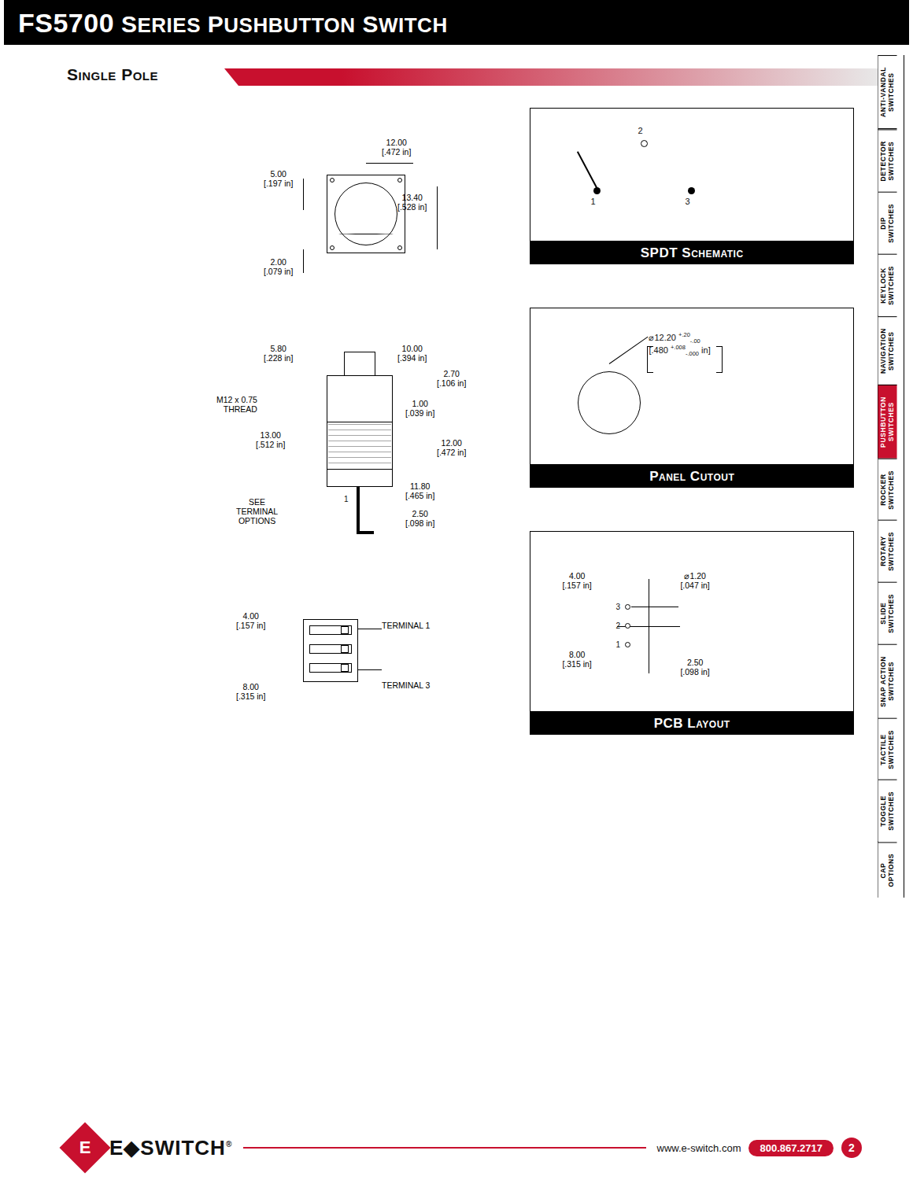FS5700 SERIES PUSHBUTTON SWITCH
ANTI-VANDAL SWITCHES
DETECTOR SWITCHES
DIP SWITCHES
KEYLOCK SWITCHES
NAVIGATION SWITCHES
PUSHBUTTON SWITCHES
ROCKER SWITCHES
ROTARY SWITCHES
SLIDE SWITCHES
SNAP ACTION SWITCHES
TACTILE SWITCHES
TOGGLE SWITCHES
CAP OPTIONS
Single Pole
12.00
[.472 in]
13.40
[.528 in]
5.00
[.197 in]
2.00
[.079 in]
5.80
[.228 in]
10.00
[.394 in]
2.70
[.106 in]
1.00
[.039 in]
12.00
[.472 in]
13.00
[.512 in]
11.80
[.465 in]
2.50
[.098 in]
M12 x 0.75
THREAD
SEE
TERMINAL
OPTIONS
1
4.00
[.157 in]
8.00
[.315 in]
TERMINAL 1
TERMINAL 3
1
2
3
SPDT Schematic
⌀12.20 +.20-.00
[.480 +.008-.000 in]
Panel Cutout
4.00
[.157 in]
8.00
[.315 in]
⌀1.20
[.047 in]
2.50
[.098 in]
1
2
3
PCB Layout
E◆SWITCH®
www.e-switch.com 800.867.2717 2